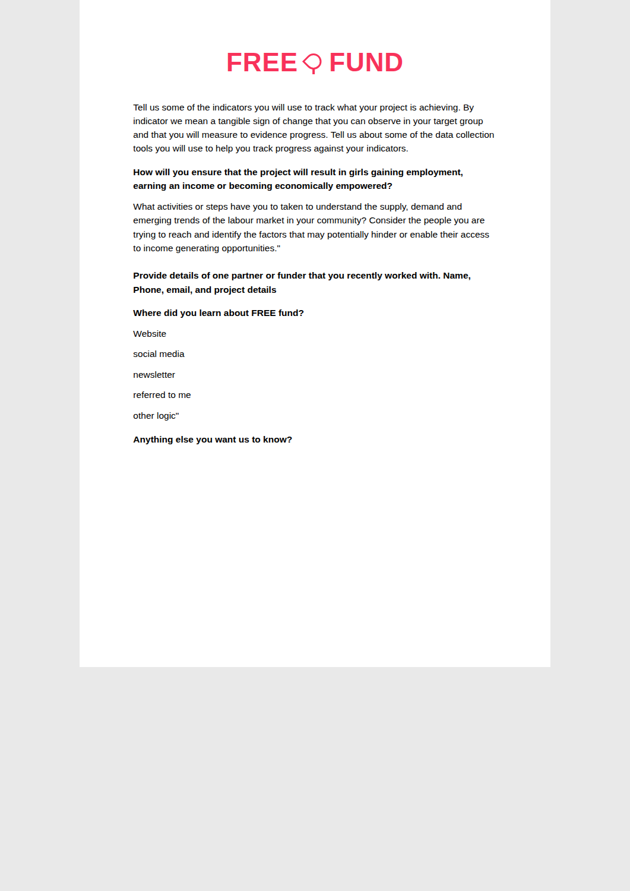FREE FUND
Tell us some of the indicators you will use to track what your project is achieving. By indicator we mean a tangible sign of change that you can observe in your target group and that you will measure to evidence progress. Tell us about some of the data collection tools you will use to help you track progress against your indicators.
How will you ensure that the project will result in girls gaining employment, earning an income or becoming economically empowered?
What activities or steps have you to taken to understand the supply, demand and emerging trends of the labour market in your community? Consider the people you are trying to reach and identify the factors that may potentially hinder or enable their access to income generating opportunities."
Provide details of one partner or funder that you recently worked with. Name, Phone, email, and project details
Where did you learn about FREE fund?
Website
social media
newsletter
referred to me
other logic"
Anything else you want us to know?